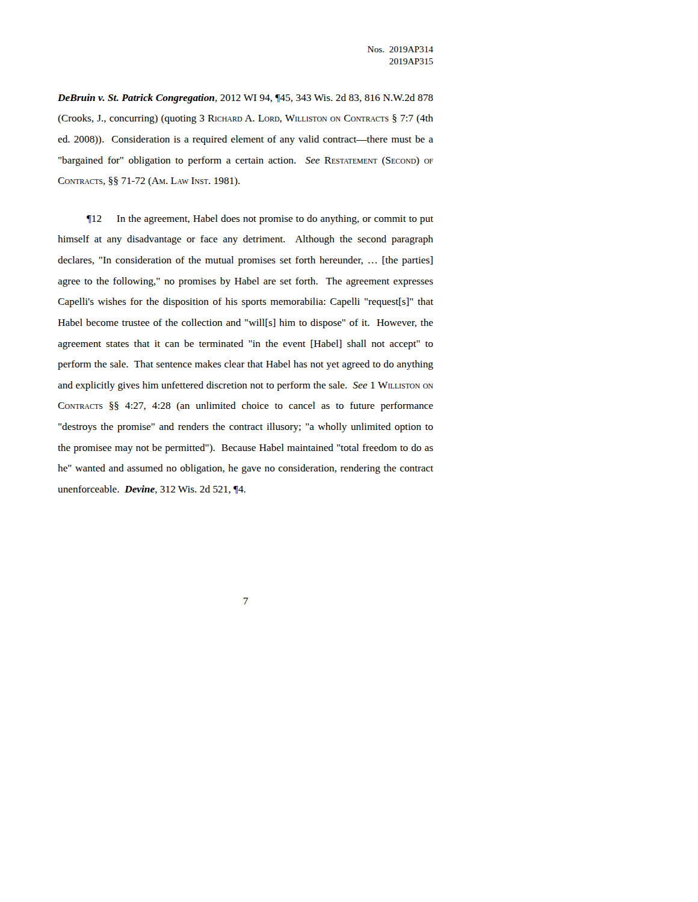Nos. 2019AP314
2019AP315
DeBruin v. St. Patrick Congregation, 2012 WI 94, ¶45, 343 Wis. 2d 83, 816 N.W.2d 878 (Crooks, J., concurring) (quoting 3 Richard A. Lord, Williston on Contracts § 7:7 (4th ed. 2008)). Consideration is a required element of any valid contract—there must be a "bargained for" obligation to perform a certain action. See Restatement (Second) of Contracts, §§ 71-72 (Am. Law Inst. 1981).
¶12 In the agreement, Habel does not promise to do anything, or commit to put himself at any disadvantage or face any detriment. Although the second paragraph declares, "In consideration of the mutual promises set forth hereunder, … [the parties] agree to the following," no promises by Habel are set forth. The agreement expresses Capelli's wishes for the disposition of his sports memorabilia: Capelli "request[s]" that Habel become trustee of the collection and "will[s] him to dispose" of it. However, the agreement states that it can be terminated "in the event [Habel] shall not accept" to perform the sale. That sentence makes clear that Habel has not yet agreed to do anything and explicitly gives him unfettered discretion not to perform the sale. See 1 Williston on Contracts §§ 4:27, 4:28 (an unlimited choice to cancel as to future performance "destroys the promise" and renders the contract illusory; "a wholly unlimited option to the promisee may not be permitted"). Because Habel maintained "total freedom to do as he" wanted and assumed no obligation, he gave no consideration, rendering the contract unenforceable. Devine, 312 Wis. 2d 521, ¶4.
7